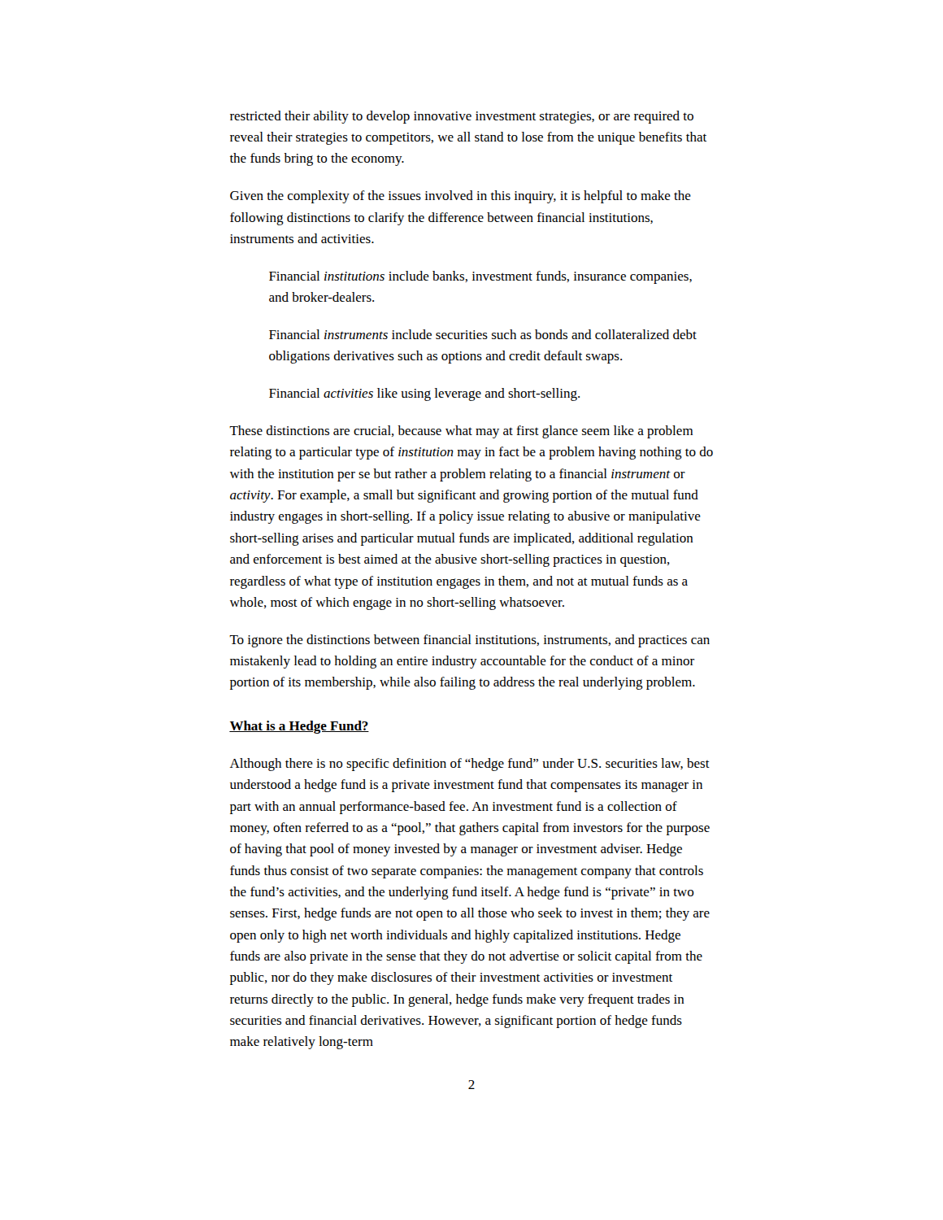restricted their ability to develop innovative investment strategies, or are required to reveal their strategies to competitors, we all stand to lose from the unique benefits that the funds bring to the economy.
Given the complexity of the issues involved in this inquiry, it is helpful to make the following distinctions to clarify the difference between financial institutions, instruments and activities.
Financial institutions include banks, investment funds, insurance companies, and broker-dealers.
Financial instruments include securities such as bonds and collateralized debt obligations derivatives such as options and credit default swaps.
Financial activities like using leverage and short-selling.
These distinctions are crucial, because what may at first glance seem like a problem relating to a particular type of institution may in fact be a problem having nothing to do with the institution per se but rather a problem relating to a financial instrument or activity. For example, a small but significant and growing portion of the mutual fund industry engages in short-selling. If a policy issue relating to abusive or manipulative short-selling arises and particular mutual funds are implicated, additional regulation and enforcement is best aimed at the abusive short-selling practices in question, regardless of what type of institution engages in them, and not at mutual funds as a whole, most of which engage in no short-selling whatsoever.
To ignore the distinctions between financial institutions, instruments, and practices can mistakenly lead to holding an entire industry accountable for the conduct of a minor portion of its membership, while also failing to address the real underlying problem.
What is a Hedge Fund?
Although there is no specific definition of “hedge fund” under U.S. securities law, best understood a hedge fund is a private investment fund that compensates its manager in part with an annual performance-based fee. An investment fund is a collection of money, often referred to as a “pool,” that gathers capital from investors for the purpose of having that pool of money invested by a manager or investment adviser. Hedge funds thus consist of two separate companies: the management company that controls the fund’s activities, and the underlying fund itself. A hedge fund is “private” in two senses. First, hedge funds are not open to all those who seek to invest in them; they are open only to high net worth individuals and highly capitalized institutions. Hedge funds are also private in the sense that they do not advertise or solicit capital from the public, nor do they make disclosures of their investment activities or investment returns directly to the public. In general, hedge funds make very frequent trades in securities and financial derivatives. However, a significant portion of hedge funds make relatively long-term
2